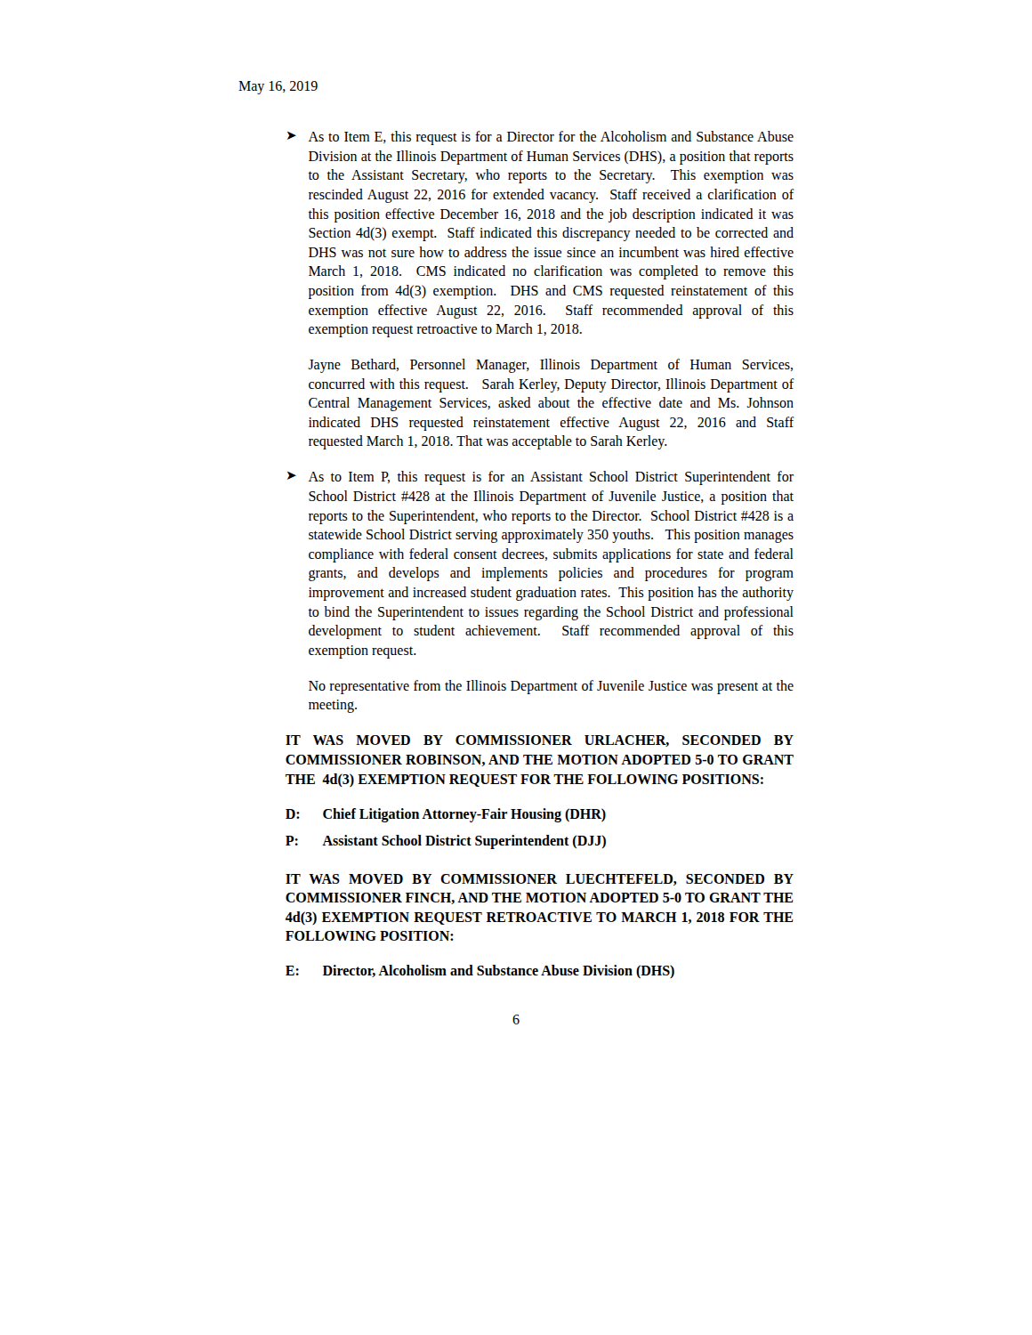May 16, 2019
As to Item E, this request is for a Director for the Alcoholism and Substance Abuse Division at the Illinois Department of Human Services (DHS), a position that reports to the Assistant Secretary, who reports to the Secretary. This exemption was rescinded August 22, 2016 for extended vacancy. Staff received a clarification of this position effective December 16, 2018 and the job description indicated it was Section 4d(3) exempt. Staff indicated this discrepancy needed to be corrected and DHS was not sure how to address the issue since an incumbent was hired effective March 1, 2018. CMS indicated no clarification was completed to remove this position from 4d(3) exemption. DHS and CMS requested reinstatement of this exemption effective August 22, 2016. Staff recommended approval of this exemption request retroactive to March 1, 2018.
Jayne Bethard, Personnel Manager, Illinois Department of Human Services, concurred with this request. Sarah Kerley, Deputy Director, Illinois Department of Central Management Services, asked about the effective date and Ms. Johnson indicated DHS requested reinstatement effective August 22, 2016 and Staff requested March 1, 2018. That was acceptable to Sarah Kerley.
As to Item P, this request is for an Assistant School District Superintendent for School District #428 at the Illinois Department of Juvenile Justice, a position that reports to the Superintendent, who reports to the Director. School District #428 is a statewide School District serving approximately 350 youths. This position manages compliance with federal consent decrees, submits applications for state and federal grants, and develops and implements policies and procedures for program improvement and increased student graduation rates. This position has the authority to bind the Superintendent to issues regarding the School District and professional development to student achievement. Staff recommended approval of this exemption request.
No representative from the Illinois Department of Juvenile Justice was present at the meeting.
IT WAS MOVED BY COMMISSIONER URLACHER, SECONDED BY COMMISSIONER ROBINSON, AND THE MOTION ADOPTED 5-0 TO GRANT THE 4d(3) EXEMPTION REQUEST FOR THE FOLLOWING POSITIONS:
D: Chief Litigation Attorney-Fair Housing (DHR)
P: Assistant School District Superintendent (DJJ)
IT WAS MOVED BY COMMISSIONER LUECHTEFELD, SECONDED BY COMMISSIONER FINCH, AND THE MOTION ADOPTED 5-0 TO GRANT THE 4d(3) EXEMPTION REQUEST RETROACTIVE TO MARCH 1, 2018 FOR THE FOLLOWING POSITION:
E: Director, Alcoholism and Substance Abuse Division (DHS)
6